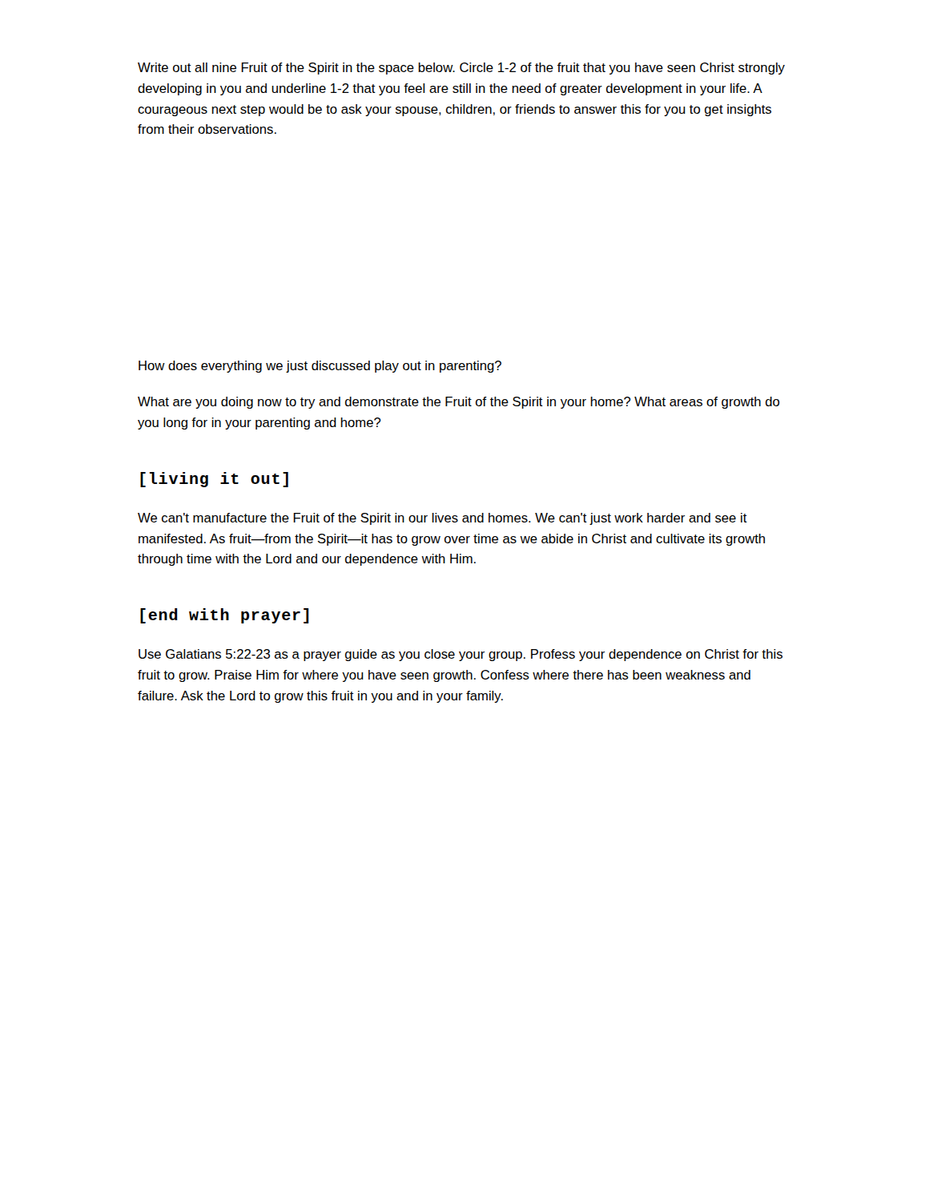Write out all nine Fruit of the Spirit in the space below. Circle 1-2 of the fruit that you have seen Christ strongly developing in you and underline 1-2 that you feel are still in the need of greater development in your life. A courageous next step would be to ask your spouse, children, or friends to answer this for you to get insights from their observations.
How does everything we just discussed play out in parenting?
What are you doing now to try and demonstrate the Fruit of the Spirit in your home? What areas of growth do you long for in your parenting and home?
[living it out]
We can't manufacture the Fruit of the Spirit in our lives and homes. We can't just work harder and see it manifested. As fruit—from the Spirit—it has to grow over time as we abide in Christ and cultivate its growth through time with the Lord and our dependence with Him.
[end with prayer]
Use Galatians 5:22-23 as a prayer guide as you close your group. Profess your dependence on Christ for this fruit to grow. Praise Him for where you have seen growth. Confess where there has been weakness and failure. Ask the Lord to grow this fruit in you and in your family.